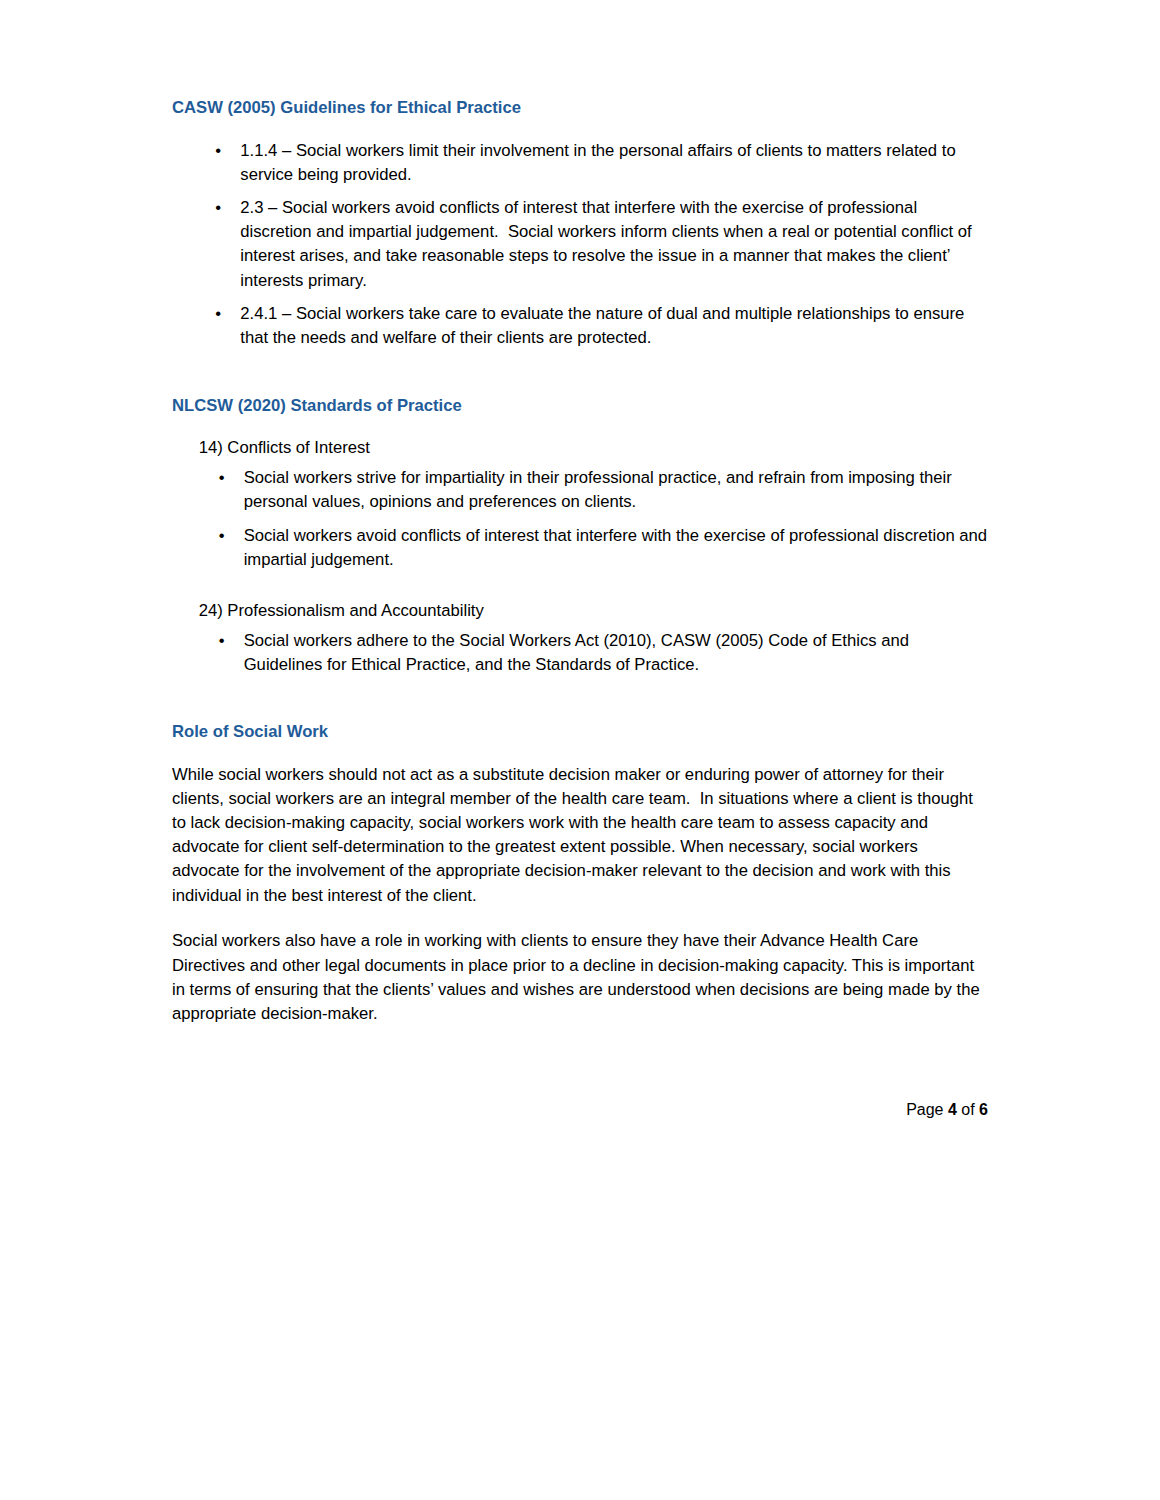CASW (2005) Guidelines for Ethical Practice
1.1.4 – Social workers limit their involvement in the personal affairs of clients to matters related to service being provided.
2.3 – Social workers avoid conflicts of interest that interfere with the exercise of professional discretion and impartial judgement. Social workers inform clients when a real or potential conflict of interest arises, and take reasonable steps to resolve the issue in a manner that makes the client’ interests primary.
2.4.1 – Social workers take care to evaluate the nature of dual and multiple relationships to ensure that the needs and welfare of their clients are protected.
NLCSW (2020) Standards of Practice
14) Conflicts of Interest
Social workers strive for impartiality in their professional practice, and refrain from imposing their personal values, opinions and preferences on clients.
Social workers avoid conflicts of interest that interfere with the exercise of professional discretion and impartial judgement.
24) Professionalism and Accountability
Social workers adhere to the Social Workers Act (2010), CASW (2005) Code of Ethics and Guidelines for Ethical Practice, and the Standards of Practice.
Role of Social Work
While social workers should not act as a substitute decision maker or enduring power of attorney for their clients, social workers are an integral member of the health care team. In situations where a client is thought to lack decision-making capacity, social workers work with the health care team to assess capacity and advocate for client self-determination to the greatest extent possible. When necessary, social workers advocate for the involvement of the appropriate decision-maker relevant to the decision and work with this individual in the best interest of the client.
Social workers also have a role in working with clients to ensure they have their Advance Health Care Directives and other legal documents in place prior to a decline in decision-making capacity. This is important in terms of ensuring that the clients’ values and wishes are understood when decisions are being made by the appropriate decision-maker.
Page 4 of 6